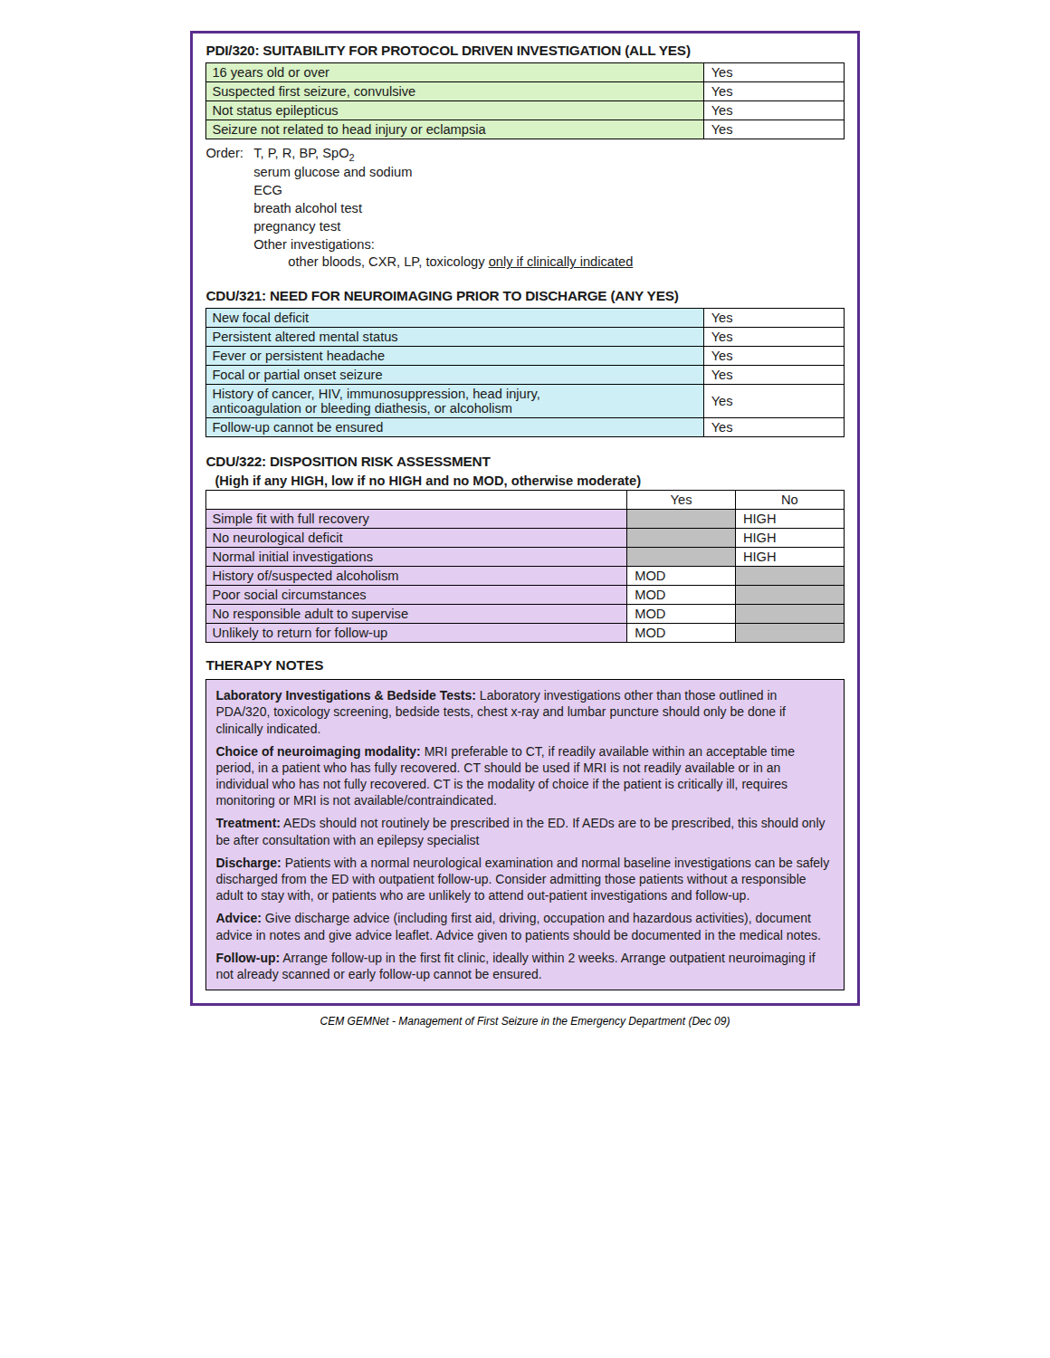PDI/320: SUITABILITY FOR PROTOCOL DRIVEN INVESTIGATION (ALL YES)
| 16 years old or over | Yes |
| Suspected first seizure, convulsive | Yes |
| Not status epilepticus | Yes |
| Seizure not related to head injury or eclampsia | Yes |
Order: T, P, R, BP, SpO2
serum glucose and sodium
ECG
breath alcohol test
pregnancy test
Other investigations:
other bloods, CXR, LP, toxicology only if clinically indicated
CDU/321: NEED FOR NEUROIMAGING PRIOR TO DISCHARGE (ANY YES)
| New focal deficit | Yes |
| Persistent altered mental status | Yes |
| Fever or persistent headache | Yes |
| Focal or partial onset seizure | Yes |
| History of cancer, HIV, immunosuppression, head injury, anticoagulation or bleeding diathesis, or alcoholism | Yes |
| Follow-up cannot be ensured | Yes |
CDU/322: DISPOSITION RISK ASSESSMENT
(High if any HIGH, low if no HIGH and no MOD, otherwise moderate)
| | Yes | No |
| --- | --- | --- |
| Simple fit with full recovery | | HIGH |
| No neurological deficit | | HIGH |
| Normal initial investigations | | HIGH |
| History of/suspected alcoholism | MOD | |
| Poor social circumstances | MOD | |
| No responsible adult to supervise | MOD | |
| Unlikely to return for follow-up | MOD | |
THERAPY NOTES
Laboratory Investigations & Bedside Tests: Laboratory investigations other than those outlined in PDA/320, toxicology screening, bedside tests, chest x-ray and lumbar puncture should only be done if clinically indicated.
Choice of neuroimaging modality: MRI preferable to CT, if readily available within an acceptable time period, in a patient who has fully recovered. CT should be used if MRI is not readily available or in an individual who has not fully recovered. CT is the modality of choice if the patient is critically ill, requires monitoring or MRI is not available/contraindicated.
Treatment: AEDs should not routinely be prescribed in the ED. If AEDs are to be prescribed, this should only be after consultation with an epilepsy specialist
Discharge: Patients with a normal neurological examination and normal baseline investigations can be safely discharged from the ED with outpatient follow-up. Consider admitting those patients without a responsible adult to stay with, or patients who are unlikely to attend out-patient investigations and follow-up.
Advice: Give discharge advice (including first aid, driving, occupation and hazardous activities), document advice in notes and give advice leaflet. Advice given to patients should be documented in the medical notes.
Follow-up: Arrange follow-up in the first fit clinic, ideally within 2 weeks. Arrange outpatient neuroimaging if not already scanned or early follow-up cannot be ensured.
CEM GEMNet - Management of First Seizure in the Emergency Department (Dec 09)